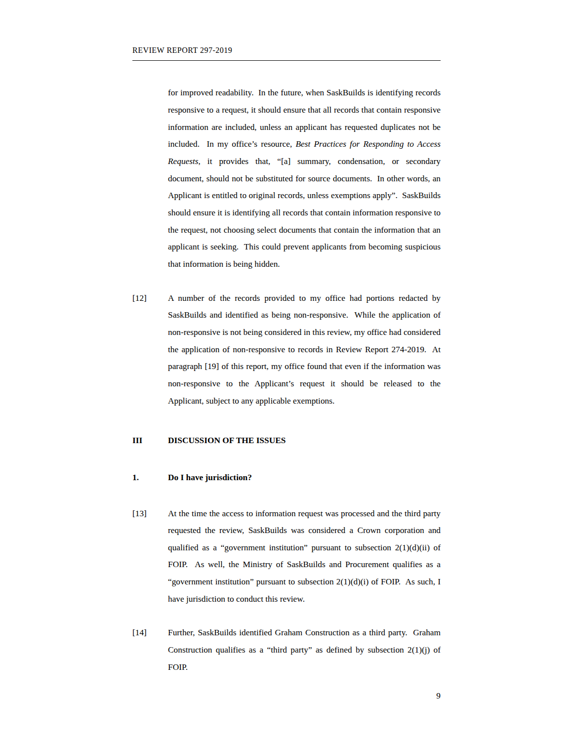REVIEW REPORT 297-2019
for improved readability. In the future, when SaskBuilds is identifying records responsive to a request, it should ensure that all records that contain responsive information are included, unless an applicant has requested duplicates not be included. In my office’s resource, Best Practices for Responding to Access Requests, it provides that, “[a] summary, condensation, or secondary document, should not be substituted for source documents. In other words, an Applicant is entitled to original records, unless exemptions apply”. SaskBuilds should ensure it is identifying all records that contain information responsive to the request, not choosing select documents that contain the information that an applicant is seeking. This could prevent applicants from becoming suspicious that information is being hidden.
[12]
A number of the records provided to my office had portions redacted by SaskBuilds and identified as being non-responsive. While the application of non-responsive is not being considered in this review, my office had considered the application of non-responsive to records in Review Report 274-2019. At paragraph [19] of this report, my office found that even if the information was non-responsive to the Applicant’s request it should be released to the Applicant, subject to any applicable exemptions.
III
DISCUSSION OF THE ISSUES
1.
Do I have jurisdiction?
[13]
At the time the access to information request was processed and the third party requested the review, SaskBuilds was considered a Crown corporation and qualified as a “government institution” pursuant to subsection 2(1)(d)(ii) of FOIP. As well, the Ministry of SaskBuilds and Procurement qualifies as a “government institution” pursuant to subsection 2(1)(d)(i) of FOIP. As such, I have jurisdiction to conduct this review.
[14]
Further, SaskBuilds identified Graham Construction as a third party. Graham Construction qualifies as a “third party” as defined by subsection 2(1)(j) of FOIP.
9